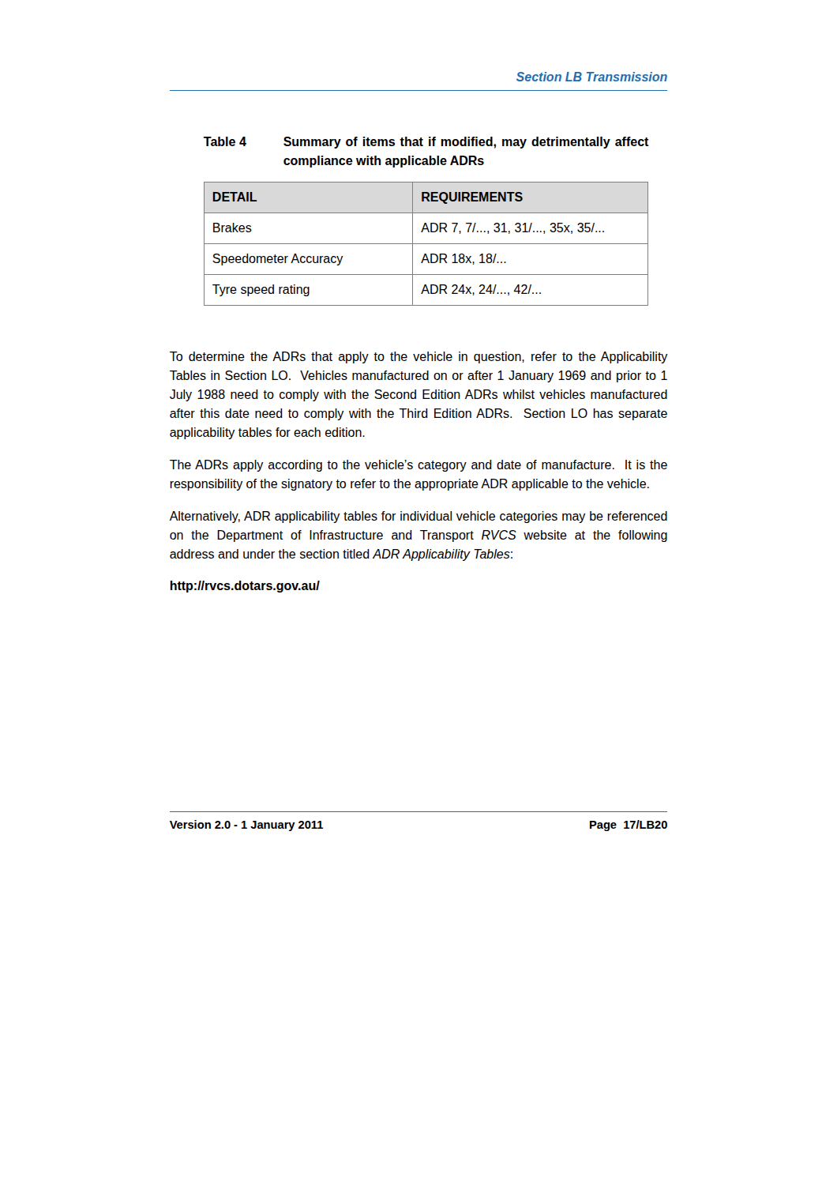Section LB Transmission
Table 4 Summary of items that if modified, may detrimentally affect compliance with applicable ADRs
| DETAIL | REQUIREMENTS |
| --- | --- |
| Brakes | ADR 7, 7/..., 31, 31/..., 35x, 35/... |
| Speedometer Accuracy | ADR 18x, 18/... |
| Tyre speed rating | ADR 24x, 24/..., 42/... |
To determine the ADRs that apply to the vehicle in question, refer to the Applicability Tables in Section LO. Vehicles manufactured on or after 1 January 1969 and prior to 1 July 1988 need to comply with the Second Edition ADRs whilst vehicles manufactured after this date need to comply with the Third Edition ADRs. Section LO has separate applicability tables for each edition.
The ADRs apply according to the vehicle’s category and date of manufacture. It is the responsibility of the signatory to refer to the appropriate ADR applicable to the vehicle.
Alternatively, ADR applicability tables for individual vehicle categories may be referenced on the Department of Infrastructure and Transport RVCS website at the following address and under the section titled ADR Applicability Tables:
http://rvcs.dotars.gov.au/
Version 2.0 - 1 January 2011 Page 17/LB20